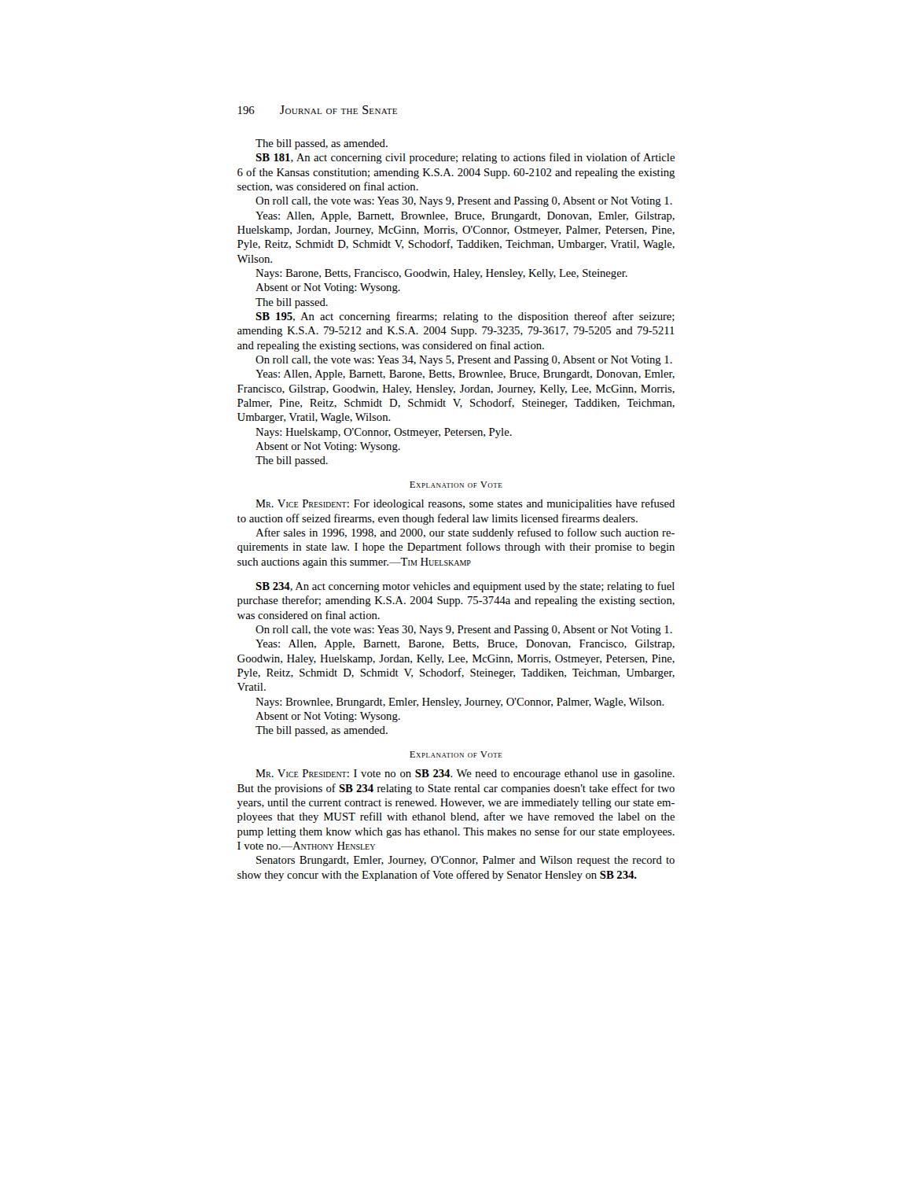196 Journal of the Senate
The bill passed, as amended.
SB 181, An act concerning civil procedure; relating to actions filed in violation of Article 6 of the Kansas constitution; amending K.S.A. 2004 Supp. 60-2102 and repealing the existing section, was considered on final action.
On roll call, the vote was: Yeas 30, Nays 9, Present and Passing 0, Absent or Not Voting 1.
Yeas: Allen, Apple, Barnett, Brownlee, Bruce, Brungardt, Donovan, Emler, Gilstrap, Huelskamp, Jordan, Journey, McGinn, Morris, O'Connor, Ostmeyer, Palmer, Petersen, Pine, Pyle, Reitz, Schmidt D, Schmidt V, Schodorf, Taddiken, Teichman, Umbarger, Vratil, Wagle, Wilson.
Nays: Barone, Betts, Francisco, Goodwin, Haley, Hensley, Kelly, Lee, Steineger.
Absent or Not Voting: Wysong.
The bill passed.
SB 195, An act concerning firearms; relating to the disposition thereof after seizure; amending K.S.A. 79-5212 and K.S.A. 2004 Supp. 79-3235, 79-3617, 79-5205 and 79-5211 and repealing the existing sections, was considered on final action.
On roll call, the vote was: Yeas 34, Nays 5, Present and Passing 0, Absent or Not Voting 1.
Yeas: Allen, Apple, Barnett, Barone, Betts, Brownlee, Bruce, Brungardt, Donovan, Emler, Francisco, Gilstrap, Goodwin, Haley, Hensley, Jordan, Journey, Kelly, Lee, McGinn, Morris, Palmer, Pine, Reitz, Schmidt D, Schmidt V, Schodorf, Steineger, Taddiken, Teichman, Umbarger, Vratil, Wagle, Wilson.
Nays: Huelskamp, O'Connor, Ostmeyer, Petersen, Pyle.
Absent or Not Voting: Wysong.
The bill passed.
Explanation of Vote
Mr. Vice President: For ideological reasons, some states and municipalities have refused to auction off seized firearms, even though federal law limits licensed firearms dealers.
After sales in 1996, 1998, and 2000, our state suddenly refused to follow such auction requirements in state law. I hope the Department follows through with their promise to begin such auctions again this summer.—Tim Huelskamp
SB 234, An act concerning motor vehicles and equipment used by the state; relating to fuel purchase therefor; amending K.S.A. 2004 Supp. 75-3744a and repealing the existing section, was considered on final action.
On roll call, the vote was: Yeas 30, Nays 9, Present and Passing 0, Absent or Not Voting 1.
Yeas: Allen, Apple, Barnett, Barone, Betts, Bruce, Donovan, Francisco, Gilstrap, Goodwin, Haley, Huelskamp, Jordan, Kelly, Lee, McGinn, Morris, Ostmeyer, Petersen, Pine, Pyle, Reitz, Schmidt D, Schmidt V, Schodorf, Steineger, Taddiken, Teichman, Umbarger, Vratil.
Nays: Brownlee, Brungardt, Emler, Hensley, Journey, O'Connor, Palmer, Wagle, Wilson.
Absent or Not Voting: Wysong.
The bill passed, as amended.
Explanation of Vote
Mr. Vice President: I vote no on SB 234. We need to encourage ethanol use in gasoline. But the provisions of SB 234 relating to State rental car companies doesn't take effect for two years, until the current contract is renewed. However, we are immediately telling our state employees that they MUST refill with ethanol blend, after we have removed the label on the pump letting them know which gas has ethanol. This makes no sense for our state employees. I vote no.—Anthony Hensley
Senators Brungardt, Emler, Journey, O'Connor, Palmer and Wilson request the record to show they concur with the Explanation of Vote offered by Senator Hensley on SB 234.